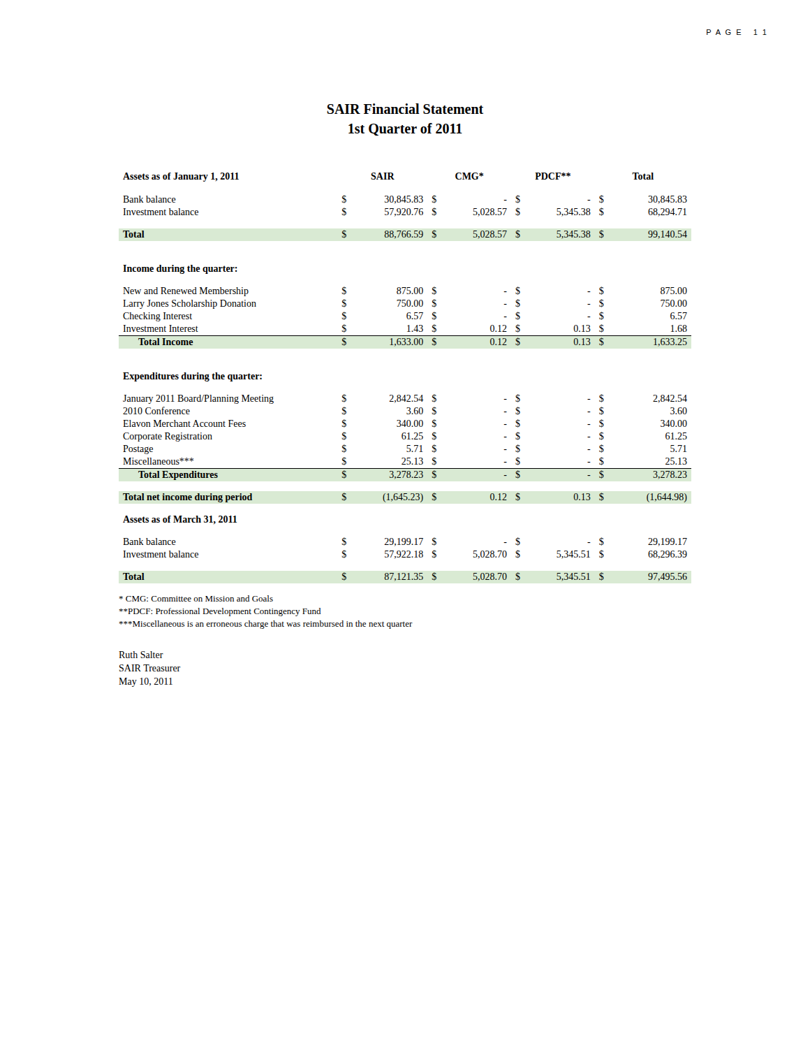P A G E 1 1
SAIR Financial Statement
1st Quarter of 2011
| Assets as of January 1, 2011 | SAIR | CMG* | PDCF** | Total |
| --- | --- | --- | --- | --- |
| Bank balance | $ | 30,845.83 | $ | - | $ | - | $ | 30,845.83 |
| Investment balance | $ | 57,920.76 | $ | 5,028.57 | $ | 5,345.38 | $ | 68,294.71 |
| Total | $ | 88,766.59 | $ | 5,028.57 | $ | 5,345.38 | $ | 99,140.54 |
| Income during the quarter: |
| New and Renewed Membership | $ | 875.00 | $ | - | $ | - | $ | 875.00 |
| Larry Jones Scholarship Donation | $ | 750.00 | $ | - | $ | - | $ | 750.00 |
| Checking Interest | $ | 6.57 | $ | - | $ | - | $ | 6.57 |
| Investment Interest | $ | 1.43 | $ | 0.12 | $ | 0.13 | $ | 1.68 |
| Total Income | $ | 1,633.00 | $ | 0.12 | $ | 0.13 | $ | 1,633.25 |
| Expenditures during the quarter: |
| January 2011 Board/Planning Meeting | $ | 2,842.54 | $ | - | $ | - | $ | 2,842.54 |
| 2010 Conference | $ | 3.60 | $ | - | $ | - | $ | 3.60 |
| Elavon Merchant Account Fees | $ | 340.00 | $ | - | $ | - | $ | 340.00 |
| Corporate Registration | $ | 61.25 | $ | - | $ | - | $ | 61.25 |
| Postage | $ | 5.71 | $ | - | $ | - | $ | 5.71 |
| Miscellaneous*** | $ | 25.13 | $ | - | $ | - | $ | 25.13 |
| Total Expenditures | $ | 3,278.23 | $ | - | $ | - | $ | 3,278.23 |
| Total net income during period | $ | (1,645.23) | $ | 0.12 | $ | 0.13 | $ | (1,644.98) |
| Assets as of March 31, 2011 |
| Bank balance | $ | 29,199.17 | $ | - | $ | - | $ | 29,199.17 |
| Investment balance | $ | 57,922.18 | $ | 5,028.70 | $ | 5,345.51 | $ | 68,296.39 |
| Total | $ | 87,121.35 | $ | 5,028.70 | $ | 5,345.51 | $ | 97,495.56 |
* CMG: Committee on Mission and Goals
**PDCF: Professional Development Contingency Fund
***Miscellaneous is an erroneous charge that was reimbursed in the next quarter
Ruth Salter
SAIR Treasurer
May 10, 2011